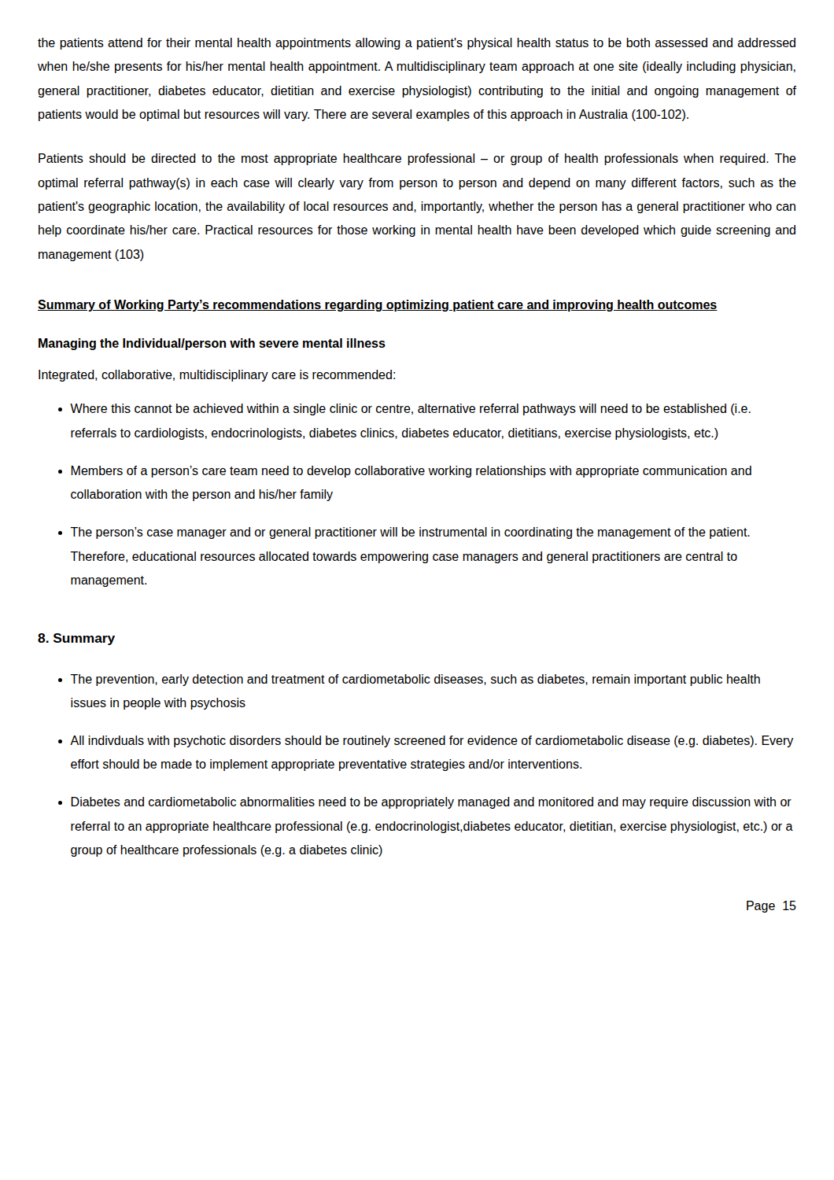the patients attend for their mental health appointments allowing a patient's physical health status to be both assessed and addressed when he/she presents for his/her mental health appointment. A multidisciplinary team approach at one site (ideally including physician, general practitioner, diabetes educator, dietitian and exercise physiologist) contributing to the initial and ongoing management of patients would be optimal but resources will vary. There are several examples of this approach in Australia (100-102).
Patients should be directed to the most appropriate healthcare professional – or group of health professionals when required. The optimal referral pathway(s) in each case will clearly vary from person to person and depend on many different factors, such as the patient's geographic location, the availability of local resources and, importantly, whether the person has a general practitioner who can help coordinate his/her care. Practical resources for those working in mental health have been developed which guide screening and management (103)
Summary of Working Party’s recommendations regarding optimizing patient care and improving health outcomes
Managing the Individual/person with severe mental illness
Integrated, collaborative, multidisciplinary care is recommended:
Where this cannot be achieved within a single clinic or centre, alternative referral pathways will need to be established (i.e. referrals to cardiologists, endocrinologists, diabetes clinics, diabetes educator, dietitians, exercise physiologists, etc.)
Members of a person’s care team need to develop collaborative working relationships with appropriate communication and collaboration with the person and his/her family
The person’s case manager and or general practitioner will be instrumental in coordinating the management of the patient. Therefore, educational resources allocated towards empowering case managers and general practitioners are central to management.
8. Summary
The prevention, early detection and treatment of cardiometabolic diseases, such as diabetes, remain important public health issues in people with psychosis
All indivduals with psychotic disorders should be routinely screened for evidence of cardiometabolic disease (e.g. diabetes). Every effort should be made to implement appropriate preventative strategies and/or interventions.
Diabetes and cardiometabolic abnormalities need to be appropriately managed and monitored and may require discussion with or referral to an appropriate healthcare professional (e.g. endocrinologist,diabetes educator, dietitian, exercise physiologist, etc.) or a group of healthcare professionals (e.g. a diabetes clinic)
Page 15